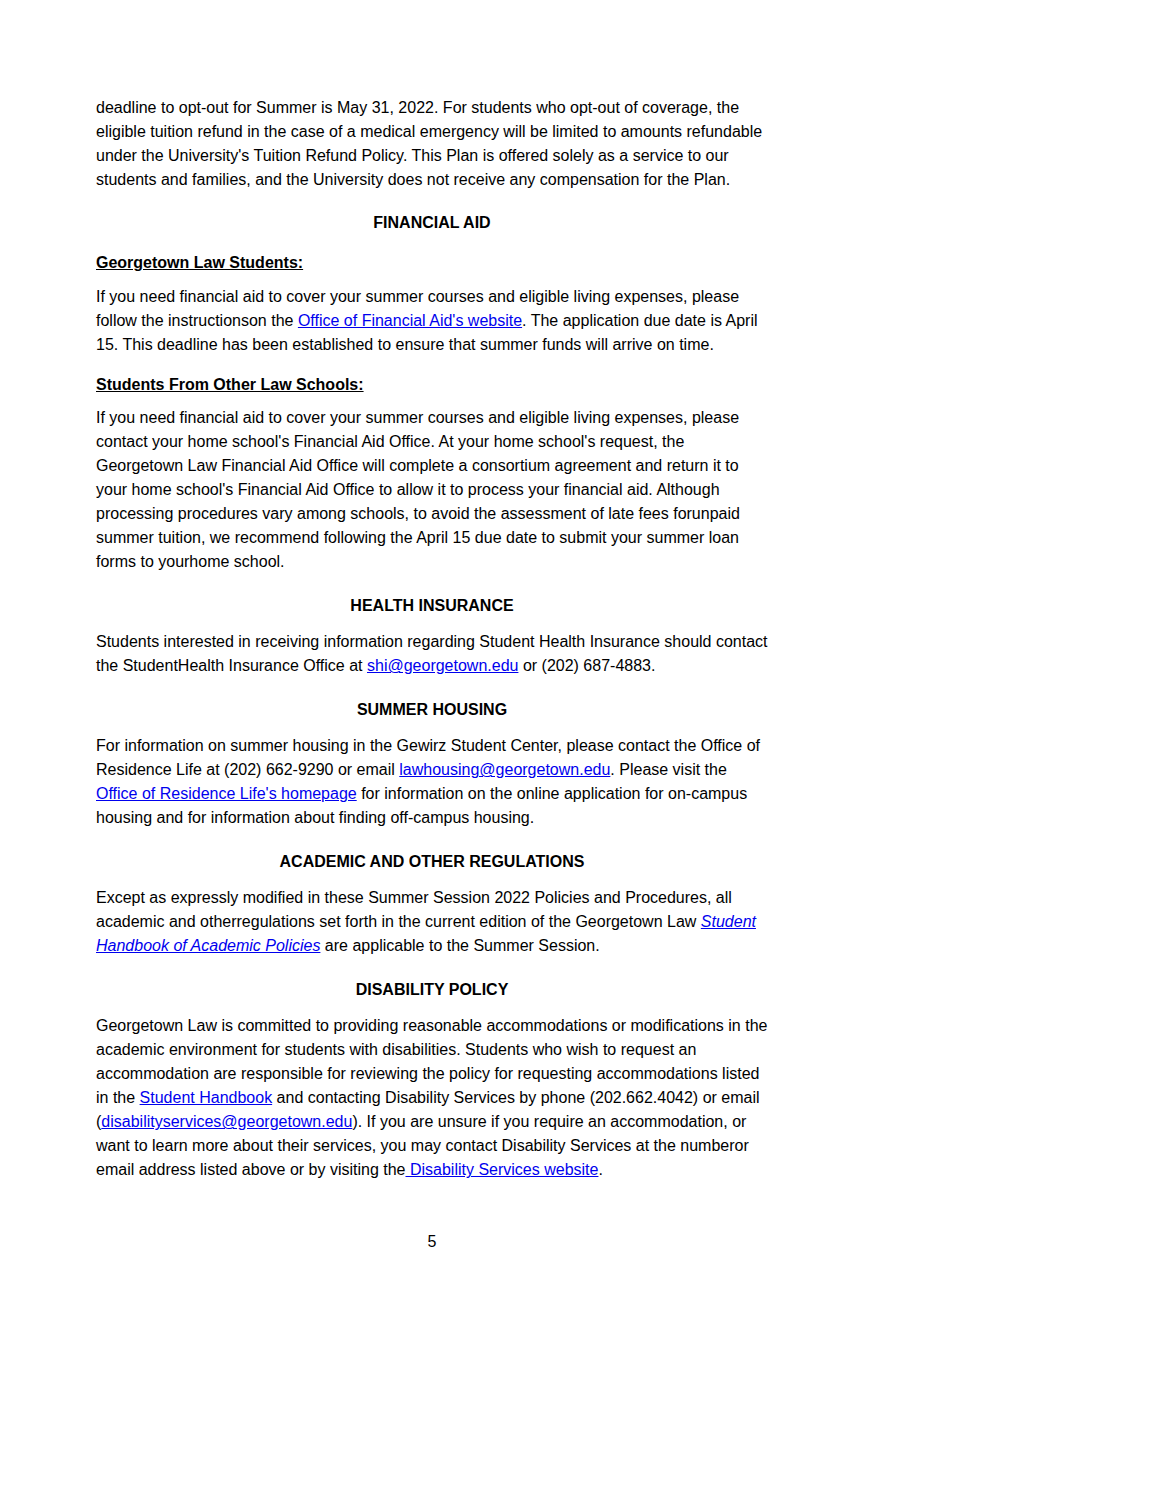deadline to opt-out for Summer is May 31, 2022. For students who opt-out of coverage, the eligible tuition refund in the case of a medical emergency will be limited to amounts refundable under the University's Tuition Refund Policy. This Plan is offered solely as a service to our students and families, and the University does not receive any compensation for the Plan.
FINANCIAL AID
Georgetown Law Students:
If you need financial aid to cover your summer courses and eligible living expenses, please follow the instructionson the Office of Financial Aid's website. The application due date is April 15. This deadline has been established to ensure that summer funds will arrive on time.
Students From Other Law Schools:
If you need financial aid to cover your summer courses and eligible living expenses, please contact your home school's Financial Aid Office. At your home school's request, the Georgetown Law Financial Aid Office will complete a consortium agreement and return it to your home school's Financial Aid Office to allow it to process your financial aid. Although processing procedures vary among schools, to avoid the assessment of late fees forunpaid summer tuition, we recommend following the April 15 due date to submit your summer loan forms to yourhome school.
HEALTH INSURANCE
Students interested in receiving information regarding Student Health Insurance should contact the StudentHealth Insurance Office at shi@georgetown.edu or (202) 687-4883.
SUMMER HOUSING
For information on summer housing in the Gewirz Student Center, please contact the Office of Residence Life at (202) 662-9290 or email lawhousing@georgetown.edu. Please visit the Office of Residence Life's homepage for information on the online application for on-campus housing and for information about finding off-campus housing.
ACADEMIC AND OTHER REGULATIONS
Except as expressly modified in these Summer Session 2022 Policies and Procedures, all academic and otherregulations set forth in the current edition of the Georgetown Law Student Handbook of Academic Policies are applicable to the Summer Session.
DISABILITY POLICY
Georgetown Law is committed to providing reasonable accommodations or modifications in the academic environment for students with disabilities. Students who wish to request an accommodation are responsible for reviewing the policy for requesting accommodations listed in the Student Handbook and contacting Disability Services by phone (202.662.4042) or email (disabilityservices@georgetown.edu). If you are unsure if you require an accommodation, or want to learn more about their services, you may contact Disability Services at the numberor email address listed above or by visiting the Disability Services website.
5